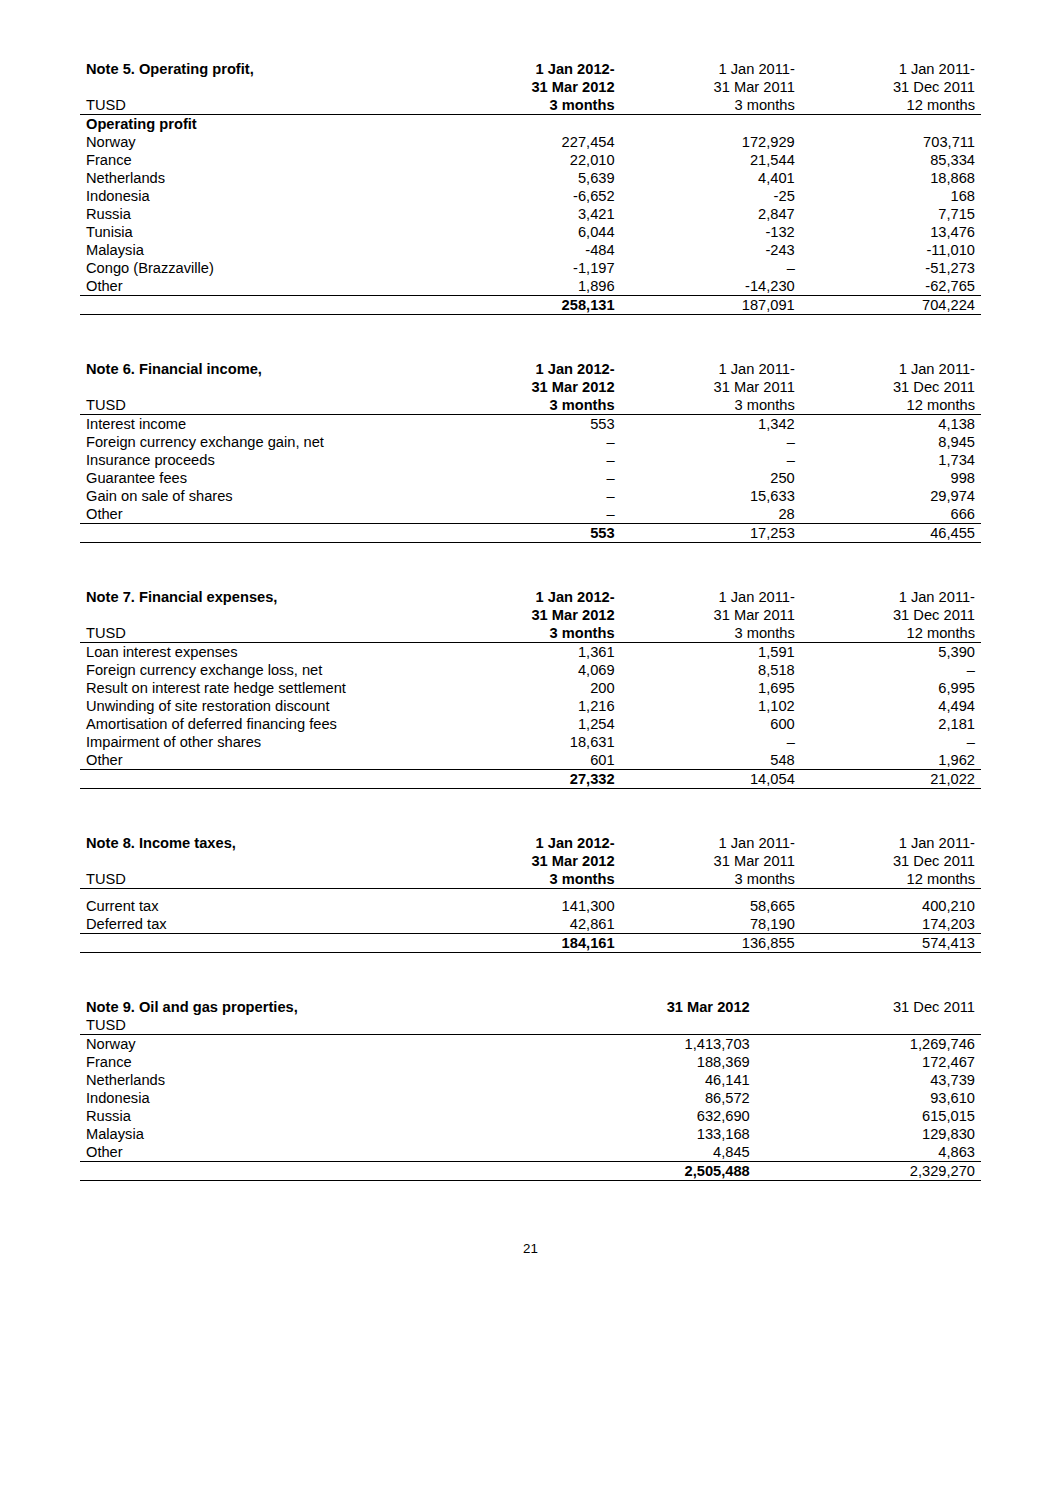| Note 5. Operating profit, | 1 Jan 2012- | 1 Jan 2011- | 1 Jan 2011- |
| --- | --- | --- | --- |
| | 31 Mar 2012 | 31 Mar 2011 | 31 Dec 2011 |
| TUSD | 3 months | 3 months | 12 months |
| Operating profit |
| Norway | 227,454 | 172,929 | 703,711 |
| France | 22,010 | 21,544 | 85,334 |
| Netherlands | 5,639 | 4,401 | 18,868 |
| Indonesia | -6,652 | -25 | 168 |
| Russia | 3,421 | 2,847 | 7,715 |
| Tunisia | 6,044 | -132 | 13,476 |
| Malaysia | -484 | -243 | -11,010 |
| Congo (Brazzaville) | -1,197 | – | -51,273 |
| Other | 1,896 | -14,230 | -62,765 |
| | 258,131 | 187,091 | 704,224 |
| Note 6. Financial income, | 1 Jan 2012- | 1 Jan 2011- | 1 Jan 2011- |
| --- | --- | --- | --- |
| | 31 Mar 2012 | 31 Mar 2011 | 31 Dec 2011 |
| TUSD | 3 months | 3 months | 12 months |
| Interest income | 553 | 1,342 | 4,138 |
| Foreign currency exchange gain, net | – | – | 8,945 |
| Insurance proceeds | – | – | 1,734 |
| Guarantee fees | – | 250 | 998 |
| Gain on sale of shares | – | 15,633 | 29,974 |
| Other | – | 28 | 666 |
| | 553 | 17,253 | 46,455 |
| Note 7. Financial expenses, | 1 Jan 2012- | 1 Jan 2011- | 1 Jan 2011- |
| --- | --- | --- | --- |
| | 31 Mar 2012 | 31 Mar 2011 | 31 Dec 2011 |
| TUSD | 3 months | 3 months | 12 months |
| Loan interest expenses | 1,361 | 1,591 | 5,390 |
| Foreign currency exchange loss, net | 4,069 | 8,518 | – |
| Result on interest rate hedge settlement | 200 | 1,695 | 6,995 |
| Unwinding of site restoration discount | 1,216 | 1,102 | 4,494 |
| Amortisation of deferred financing fees | 1,254 | 600 | 2,181 |
| Impairment of other shares | 18,631 | – | – |
| Other | 601 | 548 | 1,962 |
| | 27,332 | 14,054 | 21,022 |
| Note 8. Income taxes, | 1 Jan 2012- | 1 Jan 2011- | 1 Jan 2011- |
| --- | --- | --- | --- |
| | 31 Mar 2012 | 31 Mar 2011 | 31 Dec 2011 |
| TUSD | 3 months | 3 months | 12 months |
| Current tax | 141,300 | 58,665 | 400,210 |
| Deferred tax | 42,861 | 78,190 | 174,203 |
| | 184,161 | 136,855 | 574,413 |
| Note 9. Oil and gas properties, | 31 Mar 2012 | 31 Dec 2011 |
| --- | --- | --- |
| TUSD | | |
| Norway | 1,413,703 | 1,269,746 |
| France | 188,369 | 172,467 |
| Netherlands | 46,141 | 43,739 |
| Indonesia | 86,572 | 93,610 |
| Russia | 632,690 | 615,015 |
| Malaysia | 133,168 | 129,830 |
| Other | 4,845 | 4,863 |
| | 2,505,488 | 2,329,270 |
21